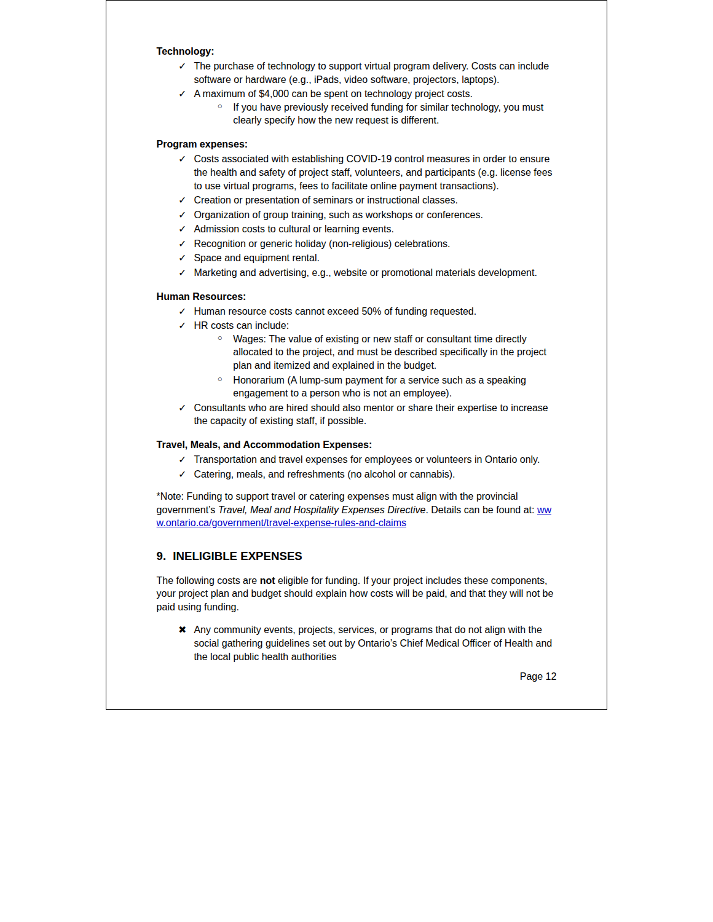Technology:
The purchase of technology to support virtual program delivery. Costs can include software or hardware (e.g., iPads, video software, projectors, laptops).
A maximum of $4,000 can be spent on technology project costs.
If you have previously received funding for similar technology, you must clearly specify how the new request is different.
Program expenses:
Costs associated with establishing COVID-19 control measures in order to ensure the health and safety of project staff, volunteers, and participants (e.g. license fees to use virtual programs, fees to facilitate online payment transactions).
Creation or presentation of seminars or instructional classes.
Organization of group training, such as workshops or conferences.
Admission costs to cultural or learning events.
Recognition or generic holiday (non-religious) celebrations.
Space and equipment rental.
Marketing and advertising, e.g., website or promotional materials development.
Human Resources:
Human resource costs cannot exceed 50% of funding requested.
HR costs can include:
Wages: The value of existing or new staff or consultant time directly allocated to the project, and must be described specifically in the project plan and itemized and explained in the budget.
Honorarium (A lump-sum payment for a service such as a speaking engagement to a person who is not an employee).
Consultants who are hired should also mentor or share their expertise to increase the capacity of existing staff, if possible.
Travel, Meals, and Accommodation Expenses:
Transportation and travel expenses for employees or volunteers in Ontario only.
Catering, meals, and refreshments (no alcohol or cannabis).
*Note: Funding to support travel or catering expenses must align with the provincial government’s Travel, Meal and Hospitality Expenses Directive. Details can be found at: www.ontario.ca/government/travel-expense-rules-and-claims
9. INELIGIBLE EXPENSES
The following costs are not eligible for funding. If your project includes these components, your project plan and budget should explain how costs will be paid, and that they will not be paid using funding.
Any community events, projects, services, or programs that do not align with the social gathering guidelines set out by Ontario’s Chief Medical Officer of Health and the local public health authorities
Page 12